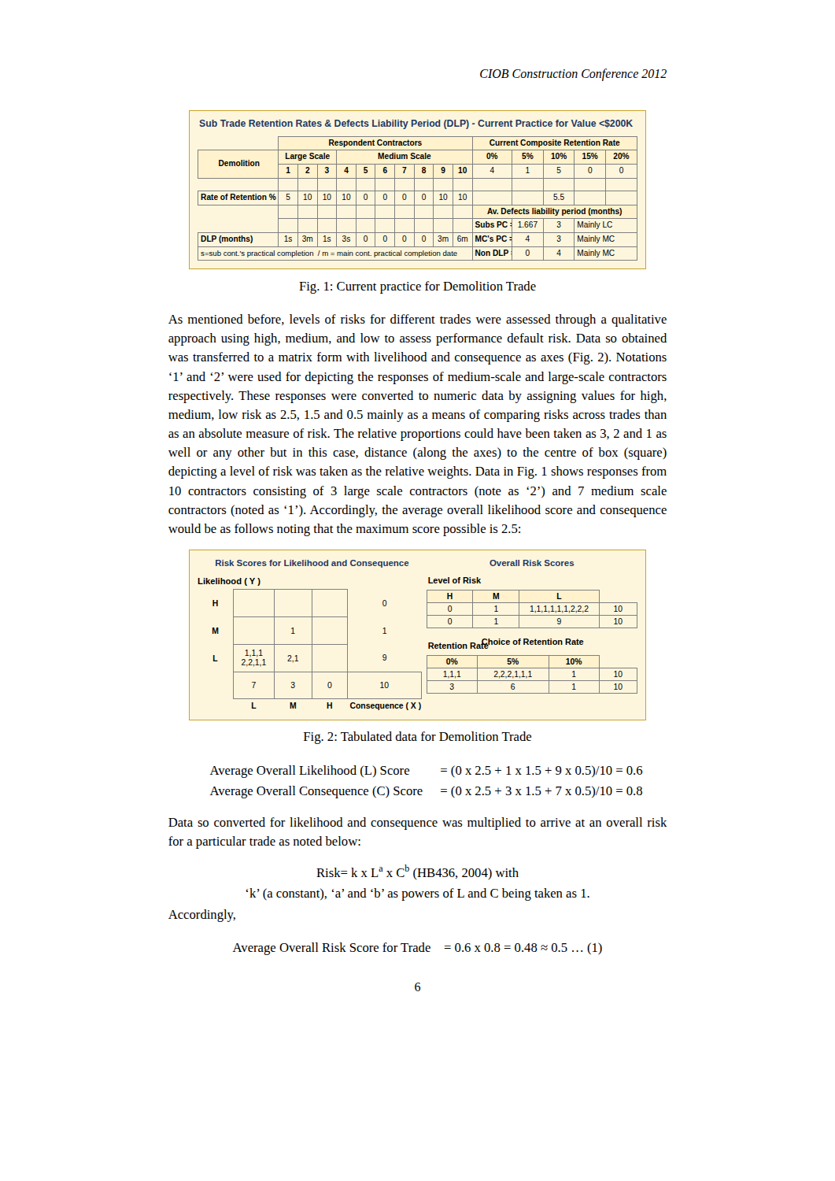CIOB Construction Conference 2012
Sub Trade Retention Rates & Defects Liability Period (DLP) - Current Practice for Value <$200K
| | Respondent Contractors | Current Composite Retention Rate |
| Demolition | Large Scale | Medium Scale | 0% | 5% | 10% | 15% | 20% |
| 1 | 2 | 3 | 4 | 5 | 6 | 7 | 8 | 9 | 10 | 4 | 1 | 5 | 0 | 0 |
| Rate of Retention % | 5 | 10 | 10 | 10 | 0 | 0 | 0 | 0 | 10 | 10 | | | 5.5 | | |
| | | | | | | | | | | | Av. Defects liability period (months) |
| | | | | | | | | | | | Subs PC = | 1.667 | 3 | Mainly LC |
| DLP (months) | 1s | 3m | 1s | 3s | 0 | 0 | 0 | 0 | 3m | 6m | MC's PC = | 4 | 3 | Mainly MC |
| s=sub cont.'s practical completion / m = main cont. practical completion date | Non DLP = | 0 | 4 | Mainly MC |
Fig. 1: Current practice for Demolition Trade
As mentioned before, levels of risks for different trades were assessed through a qualitative approach using high, medium, and low to assess performance default risk. Data so obtained was transferred to a matrix form with livelihood and consequence as axes (Fig. 2). Notations ‘1’ and ‘2’ were used for depicting the responses of medium-scale and large-scale contractors respectively. These responses were converted to numeric data by assigning values for high, medium, low risk as 2.5, 1.5 and 0.5 mainly as a means of comparing risks across trades than as an absolute measure of risk. The relative proportions could have been taken as 3, 2 and 1 as well or any other but in this case, distance (along the axes) to the centre of box (square) depicting a level of risk was taken as the relative weights. Data in Fig. 1 shows responses from 10 contractors consisting of 3 large scale contractors (note as ‘2’) and 7 medium scale contractors (noted as ‘1’). Accordingly, the average overall likelihood score and consequence would be as follows noting that the maximum score possible is 2.5:
Risk Scores for Likelihood and Consequence
Overall Risk Scores
Likelihood ( Y )
| H | | | | 0 |
| M | | 1 | | 1 |
| L | 1,1,1 2,2,1,1 | 2,1 | | 9 |
| | 7 | 3 | 0 | 10 |
| | L | M | H | Consequence ( X ) |
Level of Risk
| H | M | L | |
| 0 | 1 | 1,1,1,1,1,1,2,2,2 | 10 |
| 0 | 1 | 9 | 10 |
Choice of Retention Rate
Retention Rate
| 0% | 5% | 10% | |
| 1,1,1 | 2,2,2,1,1,1 | 1 | 10 |
| 3 | 6 | 1 | 10 |
Fig. 2: Tabulated data for Demolition Trade
Average Overall Likelihood (L) Score
= (0 x 2.5 + 1 x 1.5 + 9 x 0.5)/10 = 0.6
Average Overall Consequence (C) Score
= (0 x 2.5 + 3 x 1.5 + 7 x 0.5)/10 = 0.8
Data so converted for likelihood and consequence was multiplied to arrive at an overall risk for a particular trade as noted below:
Risk= k x La x Cb (HB436, 2004) with
‘k’ (a constant), ‘a’ and ‘b’ as powers of L and C being taken as 1.
Accordingly,
Average Overall Risk Score for Trade = 0.6 x 0.8 = 0.48 ≈ 0.5 … (1)
6